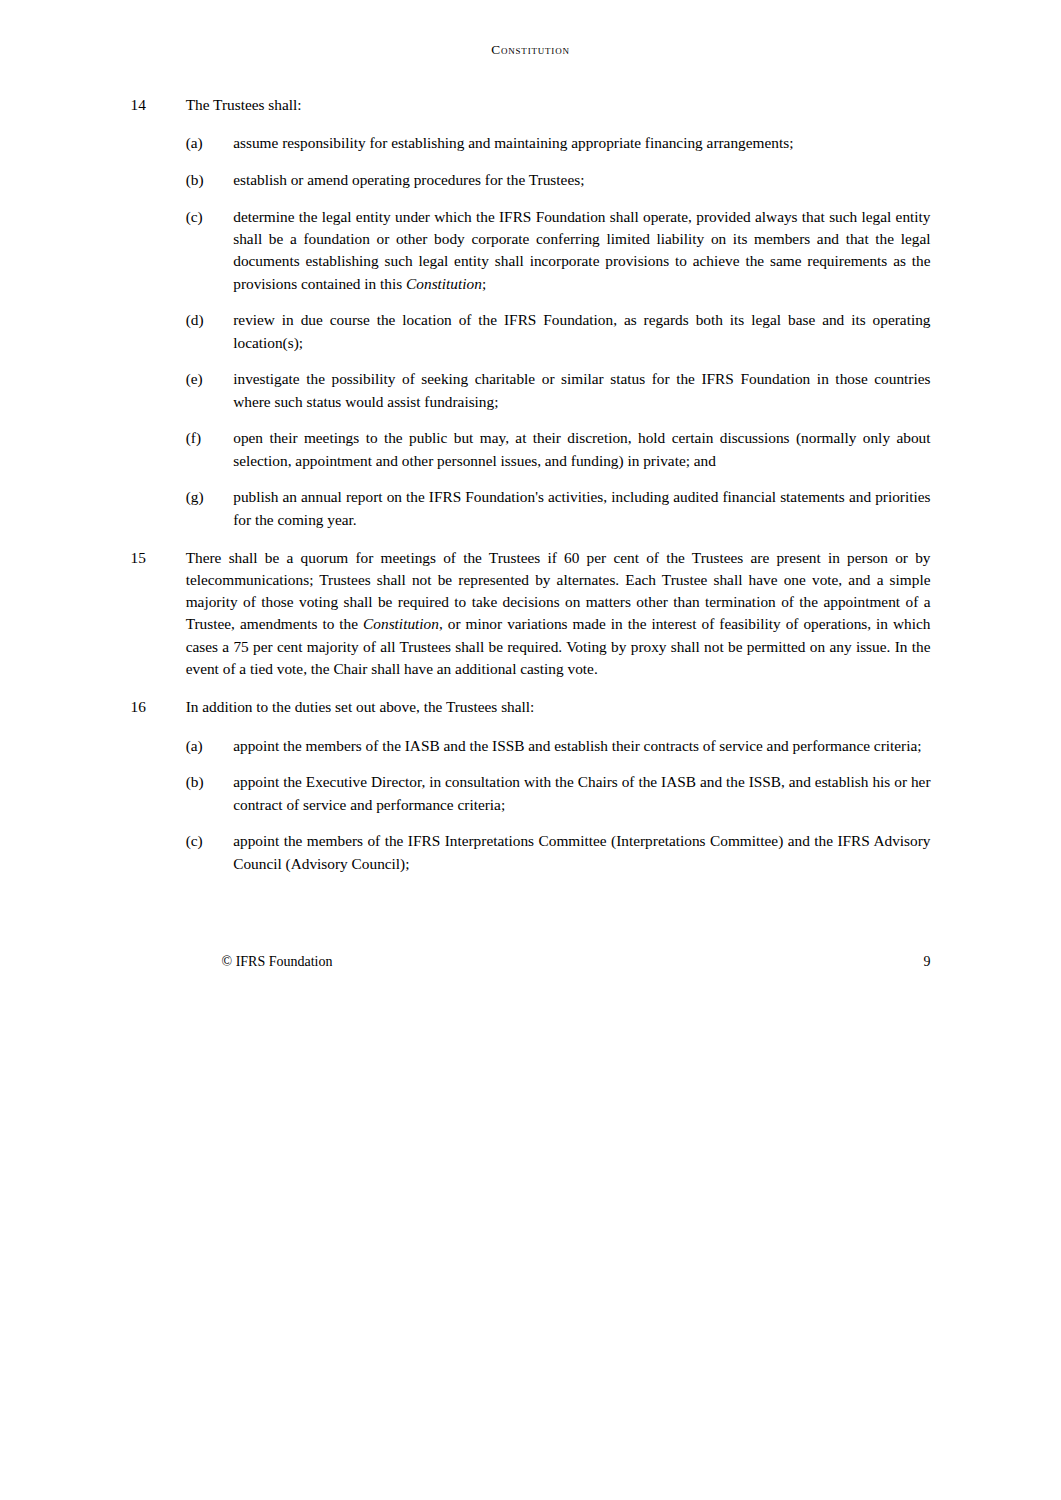Constitution
14
The Trustees shall:
(a)
assume responsibility for establishing and maintaining appropriate financing arrangements;
(b)
establish or amend operating procedures for the Trustees;
(c)
determine the legal entity under which the IFRS Foundation shall operate, provided always that such legal entity shall be a foundation or other body corporate conferring limited liability on its members and that the legal documents establishing such legal entity shall incorporate provisions to achieve the same requirements as the provisions contained in this Constitution;
(d)
review in due course the location of the IFRS Foundation, as regards both its legal base and its operating location(s);
(e)
investigate the possibility of seeking charitable or similar status for the IFRS Foundation in those countries where such status would assist fundraising;
(f)
open their meetings to the public but may, at their discretion, hold certain discussions (normally only about selection, appointment and other personnel issues, and funding) in private; and
(g)
publish an annual report on the IFRS Foundation's activities, including audited financial statements and priorities for the coming year.
15
There shall be a quorum for meetings of the Trustees if 60 per cent of the Trustees are present in person or by telecommunications; Trustees shall not be represented by alternates. Each Trustee shall have one vote, and a simple majority of those voting shall be required to take decisions on matters other than termination of the appointment of a Trustee, amendments to the Constitution, or minor variations made in the interest of feasibility of operations, in which cases a 75 per cent majority of all Trustees shall be required. Voting by proxy shall not be permitted on any issue. In the event of a tied vote, the Chair shall have an additional casting vote.
16
In addition to the duties set out above, the Trustees shall:
(a)
appoint the members of the IASB and the ISSB and establish their contracts of service and performance criteria;
(b)
appoint the Executive Director, in consultation with the Chairs of the IASB and the ISSB, and establish his or her contract of service and performance criteria;
(c)
appoint the members of the IFRS Interpretations Committee (Interpretations Committee) and the IFRS Advisory Council (Advisory Council);
© IFRS Foundation
9